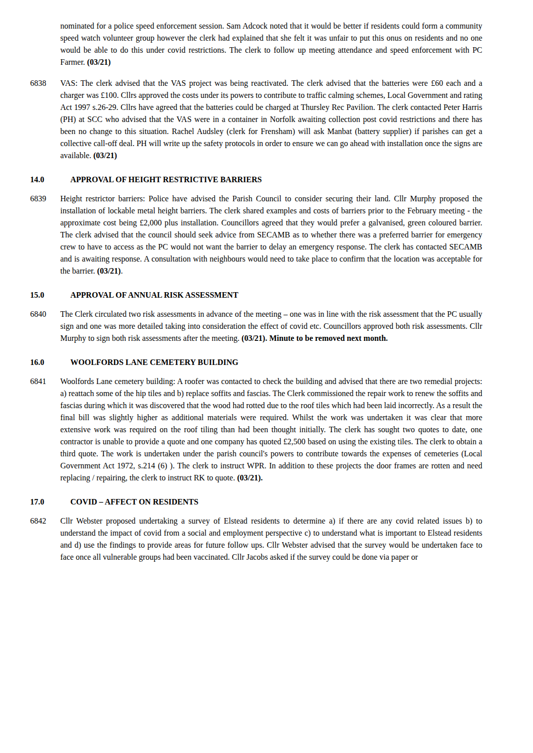nominated for a police speed enforcement session. Sam Adcock noted that it would be better if residents could form a community speed watch volunteer group however the clerk had explained that she felt it was unfair to put this onus on residents and no one would be able to do this under covid restrictions. The clerk to follow up meeting attendance and speed enforcement with PC Farmer. (03/21)
6838
VAS: The clerk advised that the VAS project was being reactivated. The clerk advised that the batteries were £60 each and a charger was £100. Cllrs approved the costs under its powers to contribute to traffic calming schemes, Local Government and rating Act 1997 s.26-29. Cllrs have agreed that the batteries could be charged at Thursley Rec Pavilion. The clerk contacted Peter Harris (PH) at SCC who advised that the VAS were in a container in Norfolk awaiting collection post covid restrictions and there has been no change to this situation. Rachel Audsley (clerk for Frensham) will ask Manbat (battery supplier) if parishes can get a collective call-off deal. PH will write up the safety protocols in order to ensure we can go ahead with installation once the signs are available. (03/21)
14.0
APPROVAL OF HEIGHT RESTRICTIVE BARRIERS
6839
Height restrictor barriers: Police have advised the Parish Council to consider securing their land. Cllr Murphy proposed the installation of lockable metal height barriers. The clerk shared examples and costs of barriers prior to the February meeting - the approximate cost being £2,000 plus installation. Councillors agreed that they would prefer a galvanised, green coloured barrier. The clerk advised that the council should seek advice from SECAMB as to whether there was a preferred barrier for emergency crew to have to access as the PC would not want the barrier to delay an emergency response. The clerk has contacted SECAMB and is awaiting response. A consultation with neighbours would need to take place to confirm that the location was acceptable for the barrier. (03/21).
15.0
APPROVAL OF ANNUAL RISK ASSESSMENT
6840
The Clerk circulated two risk assessments in advance of the meeting – one was in line with the risk assessment that the PC usually sign and one was more detailed taking into consideration the effect of covid etc. Councillors approved both risk assessments. Cllr Murphy to sign both risk assessments after the meeting. (03/21). Minute to be removed next month.
16.0
WOOLFORDS LANE CEMETERY BUILDING
6841
Woolfords Lane cemetery building: A roofer was contacted to check the building and advised that there are two remedial projects: a) reattach some of the hip tiles and b) replace soffits and fascias. The Clerk commissioned the repair work to renew the soffits and fascias during which it was discovered that the wood had rotted due to the roof tiles which had been laid incorrectly. As a result the final bill was slightly higher as additional materials were required. Whilst the work was undertaken it was clear that more extensive work was required on the roof tiling than had been thought initially. The clerk has sought two quotes to date, one contractor is unable to provide a quote and one company has quoted £2,500 based on using the existing tiles. The clerk to obtain a third quote. The work is undertaken under the parish council's powers to contribute towards the expenses of cemeteries (Local Government Act 1972, s.214 (6) ). The clerk to instruct WPR. In addition to these projects the door frames are rotten and need replacing / repairing, the clerk to instruct RK to quote. (03/21).
17.0
COVID – AFFECT ON RESIDENTS
6842
Cllr Webster proposed undertaking a survey of Elstead residents to determine a) if there are any covid related issues b) to understand the impact of covid from a social and employment perspective c) to understand what is important to Elstead residents and d) use the findings to provide areas for future follow ups. Cllr Webster advised that the survey would be undertaken face to face once all vulnerable groups had been vaccinated. Cllr Jacobs asked if the survey could be done via paper or